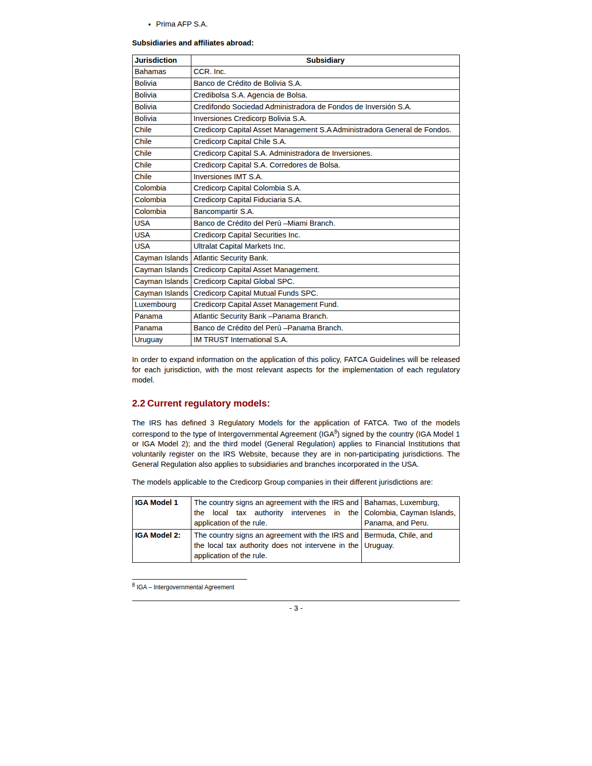Prima AFP S.A.
Subsidiaries and affiliates abroad:
| Jurisdiction | Subsidiary |
| --- | --- |
| Bahamas | CCR. Inc. |
| Bolivia | Banco de Crédito de Bolivia S.A. |
| Bolivia | Credibolsa S.A. Agencia de Bolsa. |
| Bolivia | Credifondo Sociedad Administradora de Fondos de Inversión S.A. |
| Bolivia | Inversiones Credicorp Bolivia S.A. |
| Chile | Credicorp Capital Asset Management S.A Administradora General de Fondos. |
| Chile | Credicorp Capital Chile S.A. |
| Chile | Credicorp Capital S.A. Administradora de Inversiones. |
| Chile | Credicorp Capital S.A. Corredores de Bolsa. |
| Chile | Inversiones IMT S.A. |
| Colombia | Credicorp Capital Colombia S.A. |
| Colombia | Credicorp Capital Fiduciaria S.A. |
| Colombia | Bancompartir S.A. |
| USA | Banco de Crédito del Perú –Miami Branch. |
| USA | Credicorp Capital Securities Inc. |
| USA | Ultralat Capital Markets Inc. |
| Cayman Islands | Atlantic Security Bank. |
| Cayman Islands | Credicorp Capital Asset Management. |
| Cayman Islands | Credicorp Capital Global SPC. |
| Cayman Islands | Credicorp Capital Mutual Funds SPC. |
| Luxembourg | Credicorp Capital Asset Management Fund. |
| Panama | Atlantic Security Bank –Panama Branch. |
| Panama | Banco de Crédito del Perú –Panama Branch. |
| Uruguay | IM TRUST International S.A. |
In order to expand information on the application of this policy, FATCA Guidelines will be released for each jurisdiction, with the most relevant aspects for the implementation of each regulatory model.
2.2 Current regulatory models:
The IRS has defined 3 Regulatory Models for the application of FATCA. Two of the models correspond to the type of Intergovernmental Agreement (IGA8) signed by the country (IGA Model 1 or IGA Model 2); and the third model (General Regulation) applies to Financial Institutions that voluntarily register on the IRS Website, because they are in non-participating jurisdictions. The General Regulation also applies to subsidiaries and branches incorporated in the USA.
The models applicable to the Credicorp Group companies in their different jurisdictions are:
| IGA Model 1 | The country signs an agreement with the IRS and the local tax authority intervenes in the application of the rule. | Bahamas, Luxemburg, Colombia, Cayman Islands, Panama, and Peru. |
| IGA Model 2: | The country signs an agreement with the IRS and the local tax authority does not intervene in the application of the rule. | Bermuda, Chile, and Uruguay. |
8 IGA – Intergovernmental Agreement
- 3 -